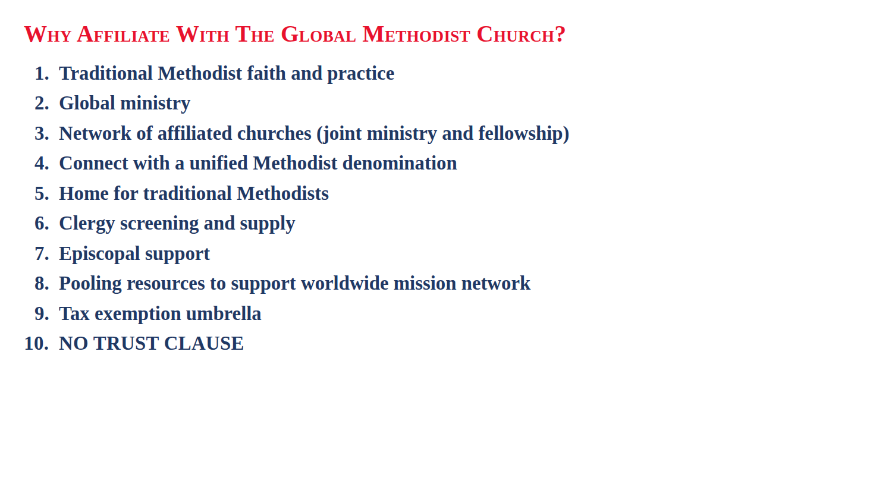Why Affiliate with the Global Methodist Church?
Traditional Methodist faith and practice
Global ministry
Network of affiliated churches (joint ministry and fellowship)
Connect with a unified Methodist denomination
Home for traditional Methodists
Clergy screening and supply
Episcopal support
Pooling resources to support worldwide mission network
Tax exemption umbrella
NO TRUST CLAUSE